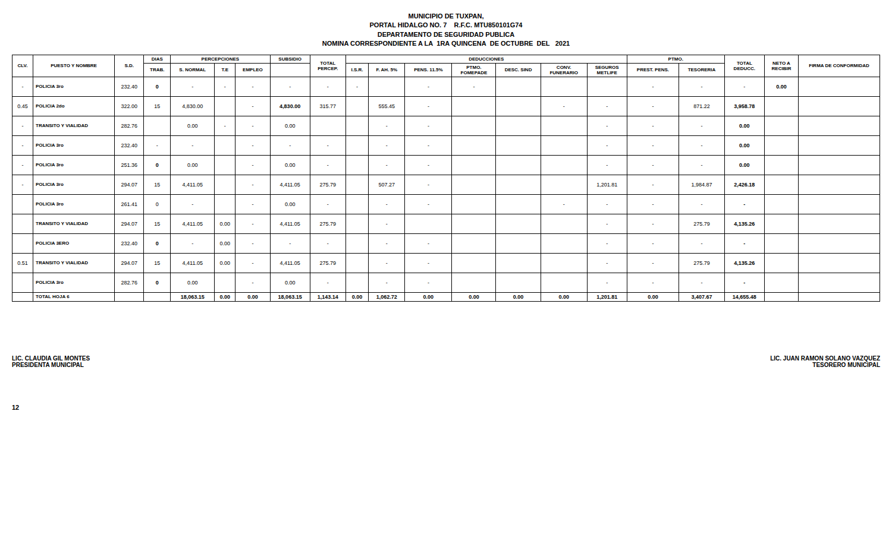MUNICIPIO DE TUXPAN,
PORTAL HIDALGO NO. 7 R.F.C. MTU850101G74
DEPARTAMENTO DE SEGURIDAD PUBLICA
NOMINA CORRESPONDIENTE A LA 1RA QUINCENA DE OCTUBRE DEL 2021
| CLV. | PUESTO Y NOMBRE | S.D. | DIAS | PERCEPCIONES | SUBSIDIO | TOTAL PERCEP. | DEDUCCIONES | PTMO. | TOTAL DEDUCC. | NETO A RECIBIR | FIRMA DE CONFORMIDAD |
| --- | --- | --- | --- | --- | --- | --- | --- | --- | --- | --- | --- |
| TRAB. | S. NORMAL | T.E | EMPLEO | | I.S.R. | F. AH. 5% | PENS. 11.5% | PTMO. FOMEPADE | DESC. SIND | CONV. FUNERARIO | SEGUROS METLIFE | PREST. PENS. | TESORERIA |
| - | POLICIA 3ro | 232.40 | 0 | - | - | - | - | - | - | | - | - | | | | - | - | - | 0.00 | |
| 0.45 | POLICIA 2do | 322.00 | 15 | 4,830.00 | | - | 4,830.00 | 315.77 | | 555.45 | - | | | - | - | - | 871.22 | 3,958.78 | | |
| - | TRANSITO Y VIALIDAD | 282.76 | | 0.00 | - | - | 0.00 | | | - | - | | | | - | - | - | 0.00 | | |
| - | POLICIA 3ro | 232.40 | - | - | | - | - | - | | - | - | | | | - | - | - | 0.00 | | |
| - | POLICIA 3ro | 251.36 | 0 | 0.00 | | - | 0.00 | - | | - | - | | | | - | - | - | 0.00 | | |
| - | POLICIA 3ro | 294.07 | 15 | 4,411.05 | | - | 4,411.05 | 275.79 | | 507.27 | - | | | | 1,201.81 | - | 1,984.87 | 2,426.18 | | |
| | POLICIA 3ro | 261.41 | 0 | - | | - | 0.00 | - | | - | - | | | - | - | - | - | - | | |
| | TRANSITO Y VIALIDAD | 294.07 | 15 | 4,411.05 | 0.00 | - | 4,411.05 | 275.79 | | - | | | | | - | - | 275.79 | 4,135.26 | | |
| | POLICIA 3ERO | 232.40 | 0 | - | 0.00 | - | - | - | | - | - | | | | - | - | - | - | | |
| 0.51 | TRANSITO Y VIALIDAD | 294.07 | 15 | 4,411.05 | 0.00 | - | 4,411.05 | 275.79 | | - | - | | | | - | - | 275.79 | 4,135.26 | | |
| | POLICIA 3ro | 282.76 | 0 | 0.00 | | - | 0.00 | - | | - | - | | | | - | - | - | - | | |
| | TOTAL HOJA 6 | | | 18,063.15 | 0.00 | 0.00 | 18,063.15 | 1,143.14 | 0.00 | 1,062.72 | 0.00 | 0.00 | 0.00 | 0.00 | 1,201.81 | 0.00 | 3,407.67 | 14,655.48 | | |
LIC. CLAUDIA GIL MONTES
PRESIDENTA MUNICIPAL
LIC. JUAN RAMON SOLANO VAZQUEZ
TESORERO MUNICIPAL
12